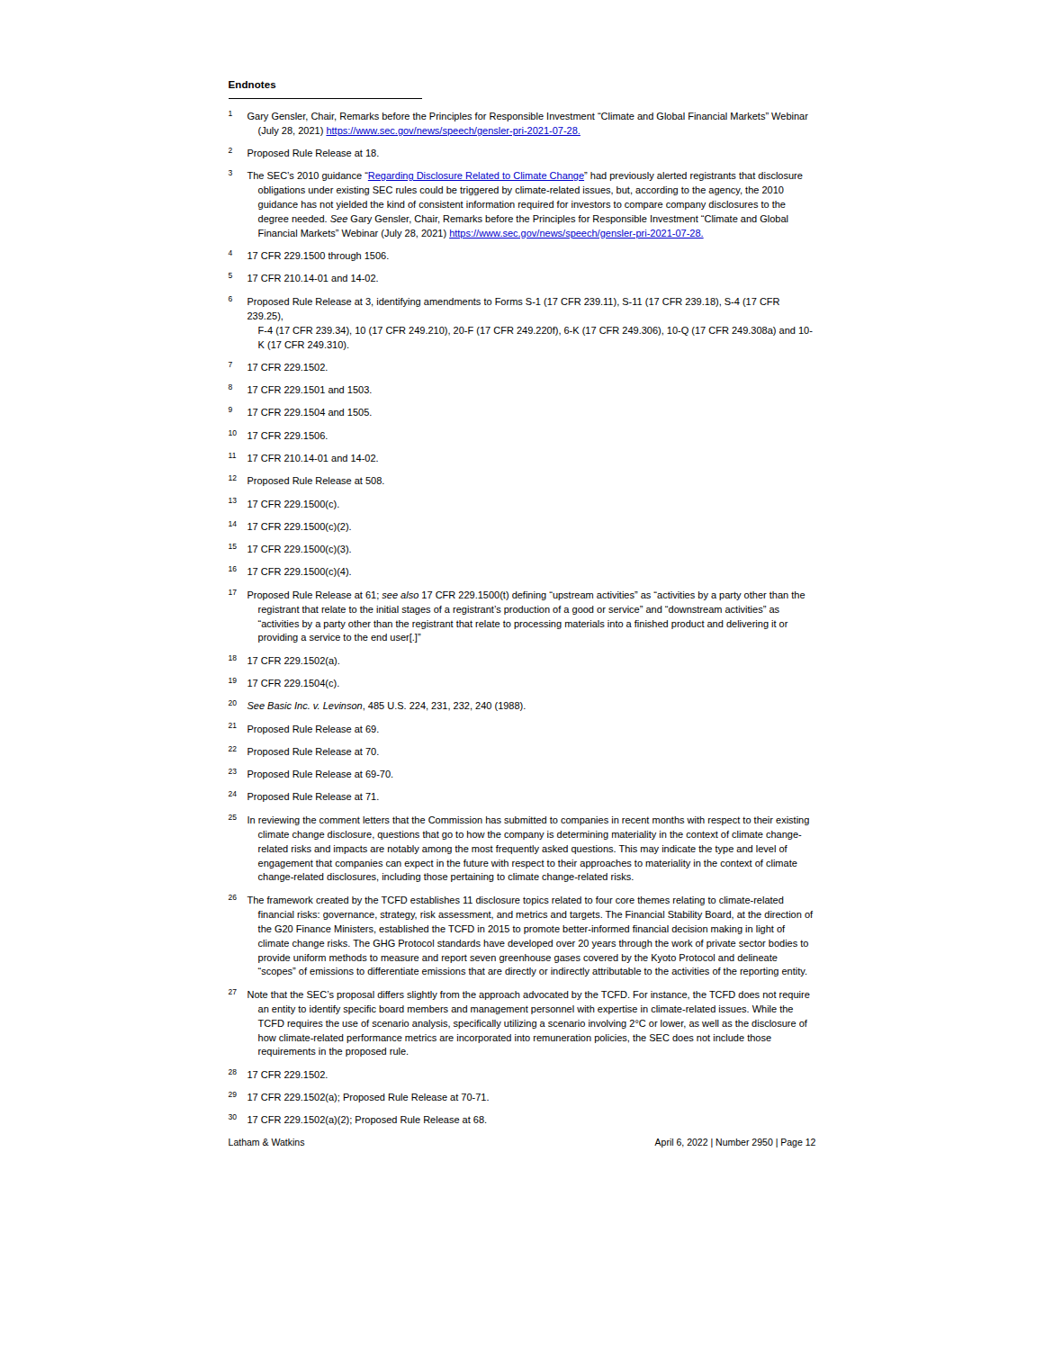Endnotes
Gary Gensler, Chair, Remarks before the Principles for Responsible Investment “Climate and Global Financial Markets” Webinar (July 28, 2021) https://www.sec.gov/news/speech/gensler-pri-2021-07-28.
Proposed Rule Release at 18.
The SEC’s 2010 guidance “Regarding Disclosure Related to Climate Change” had previously alerted registrants that disclosure obligations under existing SEC rules could be triggered by climate-related issues, but, according to the agency, the 2010 guidance has not yielded the kind of consistent information required for investors to compare company disclosures to the degree needed. See Gary Gensler, Chair, Remarks before the Principles for Responsible Investment “Climate and Global Financial Markets” Webinar (July 28, 2021) https://www.sec.gov/news/speech/gensler-pri-2021-07-28.
17 CFR 229.1500 through 1506.
17 CFR 210.14-01 and 14-02.
Proposed Rule Release at 3, identifying amendments to Forms S-1 (17 CFR 239.11), S-11 (17 CFR 239.18), S-4 (17 CFR 239.25), F-4 (17 CFR 239.34), 10 (17 CFR 249.210), 20-F (17 CFR 249.220f), 6-K (17 CFR 249.306), 10-Q (17 CFR 249.308a) and 10-K (17 CFR 249.310).
17 CFR 229.1502.
17 CFR 229.1501 and 1503.
17 CFR 229.1504 and 1505.
17 CFR 229.1506.
17 CFR 210.14-01 and 14-02.
Proposed Rule Release at 508.
17 CFR 229.1500(c).
17 CFR 229.1500(c)(2).
17 CFR 229.1500(c)(3).
17 CFR 229.1500(c)(4).
Proposed Rule Release at 61; see also 17 CFR 229.1500(t) defining “upstream activities” as “activities by a party other than the registrant that relate to the initial stages of a registrant’s production of a good or service” and “downstream activities” as “activities by a party other than the registrant that relate to processing materials into a finished product and delivering it or providing a service to the end user[.]”
17 CFR 229.1502(a).
17 CFR 229.1504(c).
See Basic Inc. v. Levinson, 485 U.S. 224, 231, 232, 240 (1988).
Proposed Rule Release at 69.
Proposed Rule Release at 70.
Proposed Rule Release at 69-70.
Proposed Rule Release at 71.
In reviewing the comment letters that the Commission has submitted to companies in recent months with respect to their existing climate change disclosure, questions that go to how the company is determining materiality in the context of climate change-related risks and impacts are notably among the most frequently asked questions. This may indicate the type and level of engagement that companies can expect in the future with respect to their approaches to materiality in the context of climate change-related disclosures, including those pertaining to climate change-related risks.
The framework created by the TCFD establishes 11 disclosure topics related to four core themes relating to climate-related financial risks: governance, strategy, risk assessment, and metrics and targets. The Financial Stability Board, at the direction of the G20 Finance Ministers, established the TCFD in 2015 to promote better-informed financial decision making in light of climate change risks. The GHG Protocol standards have developed over 20 years through the work of private sector bodies to provide uniform methods to measure and report seven greenhouse gases covered by the Kyoto Protocol and delineate “scopes” of emissions to differentiate emissions that are directly or indirectly attributable to the activities of the reporting entity.
Note that the SEC’s proposal differs slightly from the approach advocated by the TCFD. For instance, the TCFD does not require an entity to identify specific board members and management personnel with expertise in climate-related issues. While the TCFD requires the use of scenario analysis, specifically utilizing a scenario involving 2°C or lower, as well as the disclosure of how climate-related performance metrics are incorporated into remuneration policies, the SEC does not include those requirements in the proposed rule.
17 CFR 229.1502.
17 CFR 229.1502(a); Proposed Rule Release at 70-71.
17 CFR 229.1502(a)(2); Proposed Rule Release at 68.
Latham & Watkins
April 6, 2022 | Number 2950 | Page 12